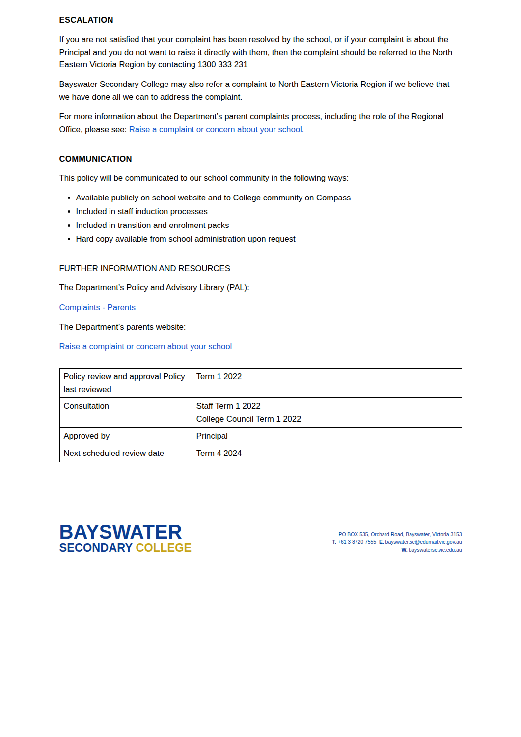ESCALATION
If you are not satisfied that your complaint has been resolved by the school, or if your complaint is about the Principal and you do not want to raise it directly with them, then the complaint should be referred to the North Eastern Victoria Region by contacting 1300 333 231
Bayswater Secondary College may also refer a complaint to North Eastern Victoria Region if we believe that we have done all we can to address the complaint.
For more information about the Department’s parent complaints process, including the role of the Regional Office, please see: Raise a complaint or concern about your school.
COMMUNICATION
This policy will be communicated to our school community in the following ways:
Available publicly on school website and to College community on Compass
Included in staff induction processes
Included in transition and enrolment packs
Hard copy available from school administration upon request
FURTHER INFORMATION AND RESOURCES
The Department’s Policy and Advisory Library (PAL):
Complaints - Parents
The Department’s parents website:
Raise a complaint or concern about your school
| Policy review and approval Policy last reviewed | Term 1 2022 |
| Consultation | Staff Term 1 2022 College Council Term 1 2022 |
| Approved by | Principal |
| Next scheduled review date | Term 4 2024 |
BAYSWATER SECONDARY COLLEGE
PO BOX 535, Orchard Road, Bayswater, Victoria 3153
T. +61 3 8720 7555 E. bayswater.sc@edumail.vic.gov.au
W. bayswatersc.vic.edu.au